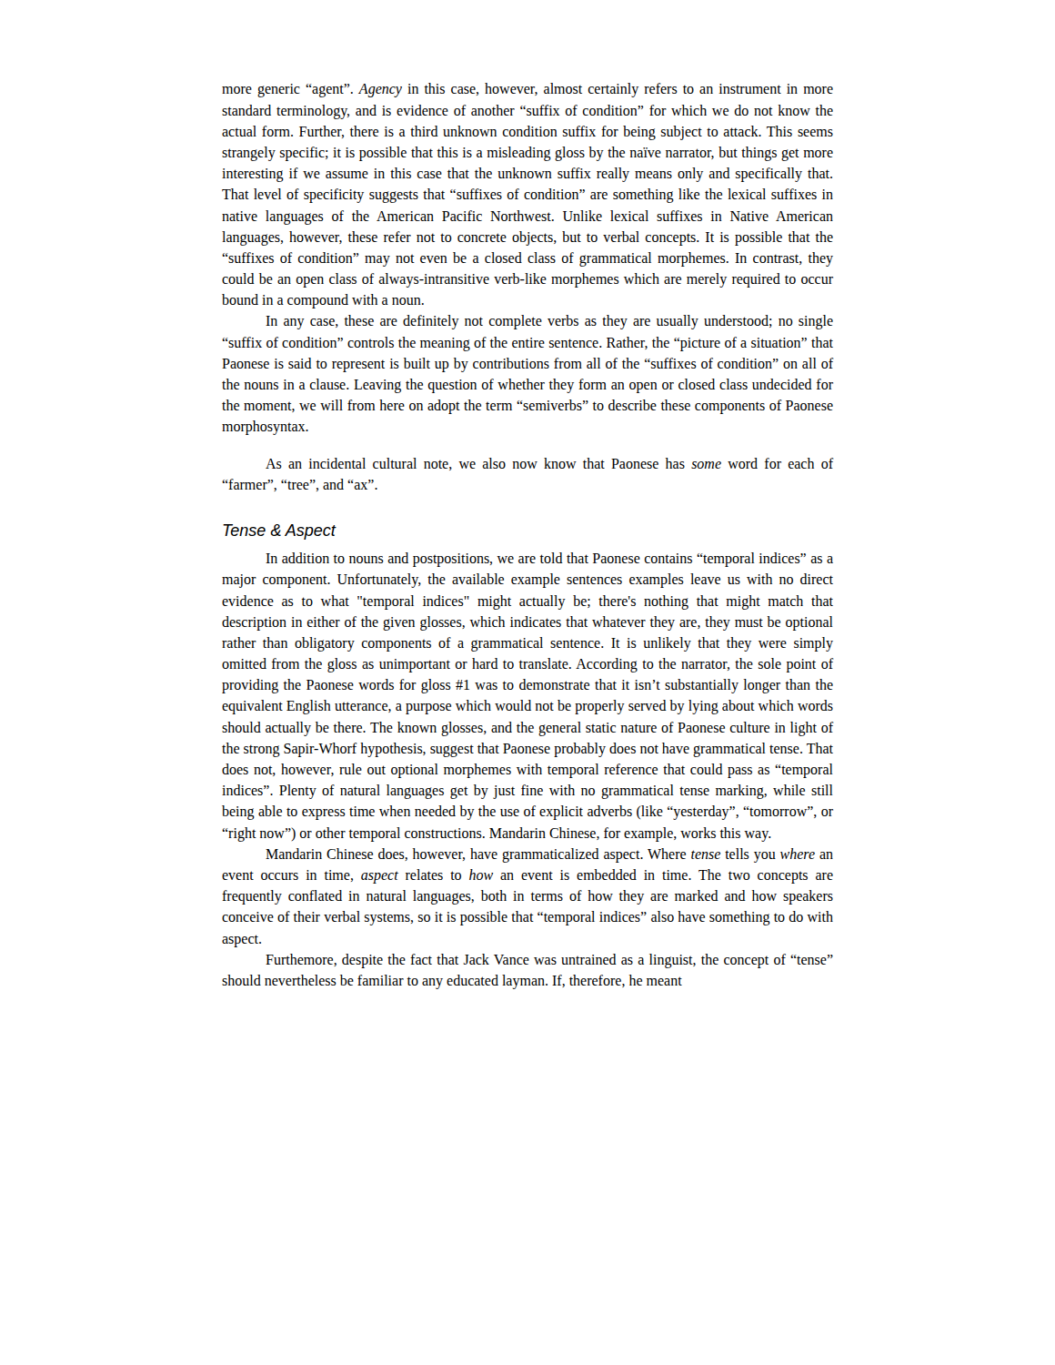more generic “agent”. Agency in this case, however, almost certainly refers to an instrument in more standard terminology, and is evidence of another “suffix of condition” for which we do not know the actual form. Further, there is a third unknown condition suffix for being subject to attack. This seems strangely specific; it is possible that this is a misleading gloss by the naïve narrator, but things get more interesting if we assume in this case that the unknown suffix really means only and specifically that. That level of specificity suggests that “suffixes of condition” are something like the lexical suffixes in native languages of the American Pacific Northwest. Unlike lexical suffixes in Native American languages, however, these refer not to concrete objects, but to verbal concepts. It is possible that the “suffixes of condition” may not even be a closed class of grammatical morphemes. In contrast, they could be an open class of always-intransitive verb-like morphemes which are merely required to occur bound in a compound with a noun.
In any case, these are definitely not complete verbs as they are usually understood; no single “suffix of condition” controls the meaning of the entire sentence. Rather, the “picture of a situation” that Paonese is said to represent is built up by contributions from all of the “suffixes of condition” on all of the nouns in a clause. Leaving the question of whether they form an open or closed class undecided for the moment, we will from here on adopt the term “semiverbs” to describe these components of Paonese morphosyntax.
As an incidental cultural note, we also now know that Paonese has some word for each of “farmer”, “tree”, and “ax”.
Tense & Aspect
In addition to nouns and postpositions, we are told that Paonese contains “temporal indices” as a major component. Unfortunately, the available example sentences examples leave us with no direct evidence as to what "temporal indices" might actually be; there's nothing that might match that description in either of the given glosses, which indicates that whatever they are, they must be optional rather than obligatory components of a grammatical sentence. It is unlikely that they were simply omitted from the gloss as unimportant or hard to translate. According to the narrator, the sole point of providing the Paonese words for gloss #1 was to demonstrate that it isn’t substantially longer than the equivalent English utterance, a purpose which would not be properly served by lying about which words should actually be there. The known glosses, and the general static nature of Paonese culture in light of the strong Sapir-Whorf hypothesis, suggest that Paonese probably does not have grammatical tense. That does not, however, rule out optional morphemes with temporal reference that could pass as “temporal indices”. Plenty of natural languages get by just fine with no grammatical tense marking, while still being able to express time when needed by the use of explicit adverbs (like “yesterday”, “tomorrow”, or “right now”) or other temporal constructions. Mandarin Chinese, for example, works this way.
Mandarin Chinese does, however, have grammaticalized aspect. Where tense tells you where an event occurs in time, aspect relates to how an event is embedded in time. The two concepts are frequently conflated in natural languages, both in terms of how they are marked and how speakers conceive of their verbal systems, so it is possible that “temporal indices” also have something to do with aspect.
Furthemore, despite the fact that Jack Vance was untrained as a linguist, the concept of “tense” should nevertheless be familiar to any educated layman. If, therefore, he meant